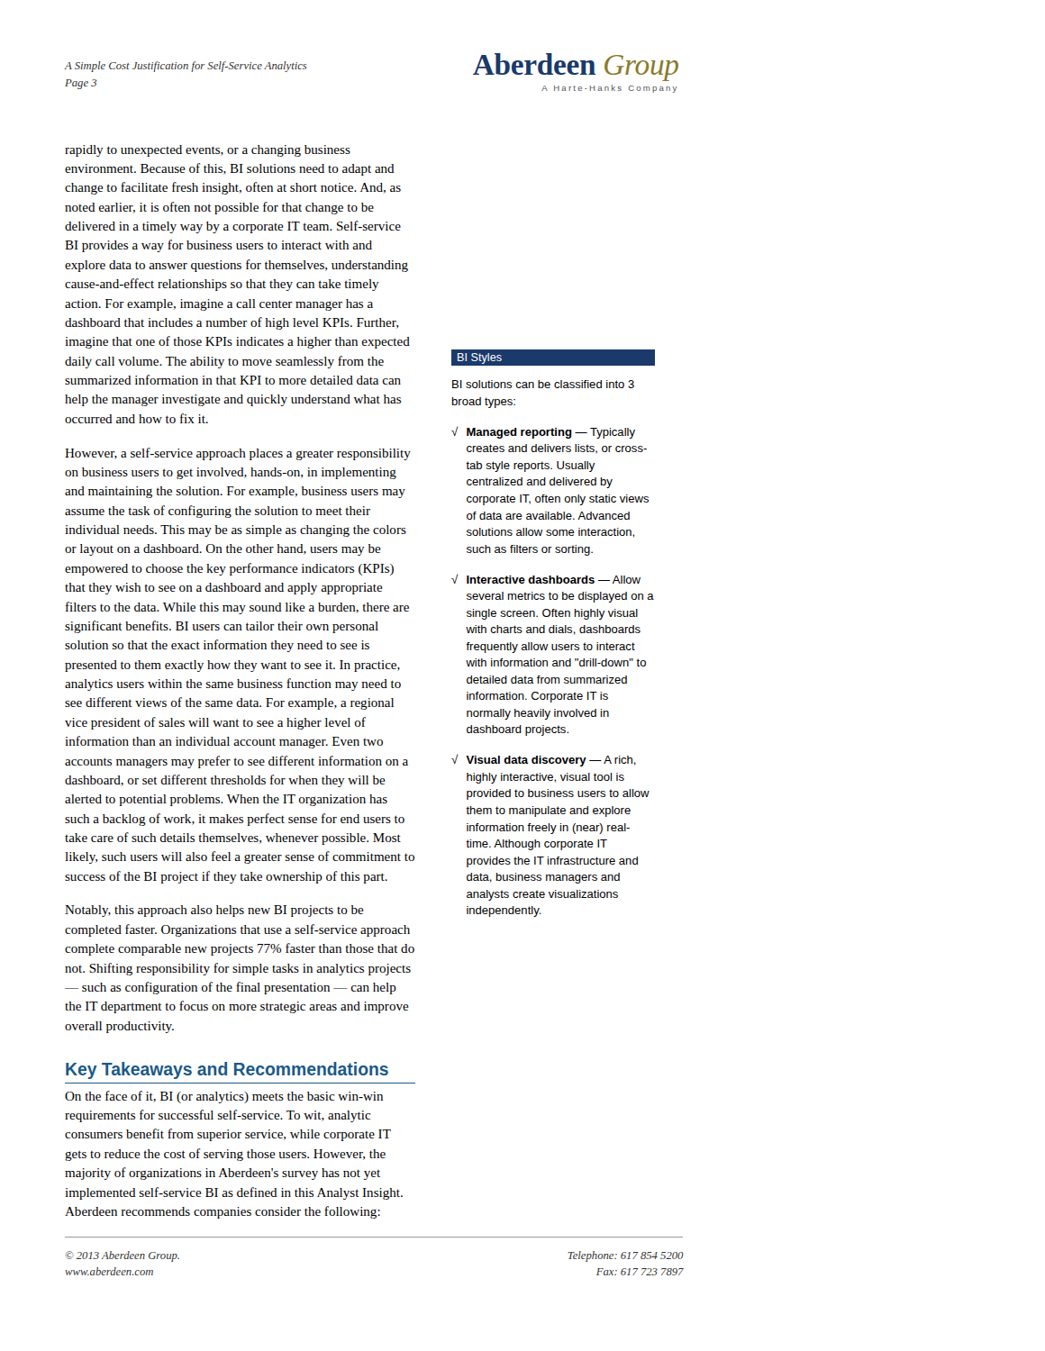A Simple Cost Justification for Self-Service Analytics
Page 3
Aberdeen Group
A Harte-Hanks Company
rapidly to unexpected events, or a changing business environment. Because of this, BI solutions need to adapt and change to facilitate fresh insight, often at short notice. And, as noted earlier, it is often not possible for that change to be delivered in a timely way by a corporate IT team. Self-service BI provides a way for business users to interact with and explore data to answer questions for themselves, understanding cause-and-effect relationships so that they can take timely action. For example, imagine a call center manager has a dashboard that includes a number of high level KPIs. Further, imagine that one of those KPIs indicates a higher than expected daily call volume. The ability to move seamlessly from the summarized information in that KPI to more detailed data can help the manager investigate and quickly understand what has occurred and how to fix it.
However, a self-service approach places a greater responsibility on business users to get involved, hands-on, in implementing and maintaining the solution. For example, business users may assume the task of configuring the solution to meet their individual needs. This may be as simple as changing the colors or layout on a dashboard. On the other hand, users may be empowered to choose the key performance indicators (KPIs) that they wish to see on a dashboard and apply appropriate filters to the data. While this may sound like a burden, there are significant benefits. BI users can tailor their own personal solution so that the exact information they need to see is presented to them exactly how they want to see it. In practice, analytics users within the same business function may need to see different views of the same data. For example, a regional vice president of sales will want to see a higher level of information than an individual account manager. Even two accounts managers may prefer to see different information on a dashboard, or set different thresholds for when they will be alerted to potential problems. When the IT organization has such a backlog of work, it makes perfect sense for end users to take care of such details themselves, whenever possible. Most likely, such users will also feel a greater sense of commitment to success of the BI project if they take ownership of this part.
Notably, this approach also helps new BI projects to be completed faster. Organizations that use a self-service approach complete comparable new projects 77% faster than those that do not. Shifting responsibility for simple tasks in analytics projects — such as configuration of the final presentation — can help the IT department to focus on more strategic areas and improve overall productivity.
Key Takeaways and Recommendations
On the face of it, BI (or analytics) meets the basic win-win requirements for successful self-service. To wit, analytic consumers benefit from superior service, while corporate IT gets to reduce the cost of serving those users. However, the majority of organizations in Aberdeen's survey has not yet implemented self-service BI as defined in this Analyst Insight. Aberdeen recommends companies consider the following:
BI Styles
BI solutions can be classified into 3 broad types:
√
Managed reporting — Typically creates and delivers lists, or cross-tab style reports. Usually centralized and delivered by corporate IT, often only static views of data are available. Advanced solutions allow some interaction, such as filters or sorting.
√
Interactive dashboards — Allow several metrics to be displayed on a single screen. Often highly visual with charts and dials, dashboards frequently allow users to interact with information and "drill-down" to detailed data from summarized information. Corporate IT is normally heavily involved in dashboard projects.
√
Visual data discovery — A rich, highly interactive, visual tool is provided to business users to allow them to manipulate and explore information freely in (near) real-time. Although corporate IT provides the IT infrastructure and data, business managers and analysts create visualizations independently.
© 2013 Aberdeen Group.
www.aberdeen.com
Telephone: 617 854 5200
Fax: 617 723 7897